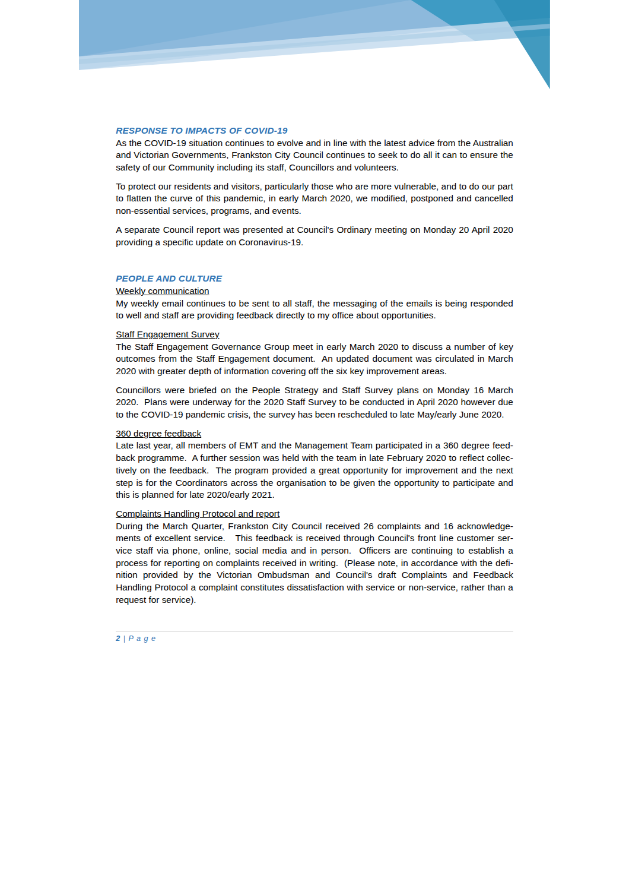RESPONSE TO IMPACTS OF COVID-19
As the COVID-19 situation continues to evolve and in line with the latest advice from the Australian and Victorian Governments, Frankston City Council continues to seek to do all it can to ensure the safety of our Community including its staff, Councillors and volunteers.
To protect our residents and visitors, particularly those who are more vulnerable, and to do our part to flatten the curve of this pandemic, in early March 2020, we modified, postponed and cancelled non-essential services, programs, and events.
A separate Council report was presented at Council's Ordinary meeting on Monday 20 April 2020 providing a specific update on Coronavirus-19.
PEOPLE AND CULTURE
Weekly communication
My weekly email continues to be sent to all staff, the messaging of the emails is being responded to well and staff are providing feedback directly to my office about opportunities.
Staff Engagement Survey
The Staff Engagement Governance Group meet in early March 2020 to discuss a number of key outcomes from the Staff Engagement document. An updated document was circulated in March 2020 with greater depth of information covering off the six key improvement areas.
Councillors were briefed on the People Strategy and Staff Survey plans on Monday 16 March 2020. Plans were underway for the 2020 Staff Survey to be conducted in April 2020 however due to the COVID-19 pandemic crisis, the survey has been rescheduled to late May/early June 2020.
360 degree feedback
Late last year, all members of EMT and the Management Team participated in a 360 degree feedback programme. A further session was held with the team in late February 2020 to reflect collectively on the feedback. The program provided a great opportunity for improvement and the next step is for the Coordinators across the organisation to be given the opportunity to participate and this is planned for late 2020/early 2021.
Complaints Handling Protocol and report
During the March Quarter, Frankston City Council received 26 complaints and 16 acknowledgements of excellent service. This feedback is received through Council's front line customer service staff via phone, online, social media and in person. Officers are continuing to establish a process for reporting on complaints received in writing. (Please note, in accordance with the definition provided by the Victorian Ombudsman and Council's draft Complaints and Feedback Handling Protocol a complaint constitutes dissatisfaction with service or non-service, rather than a request for service).
2 | P a g e